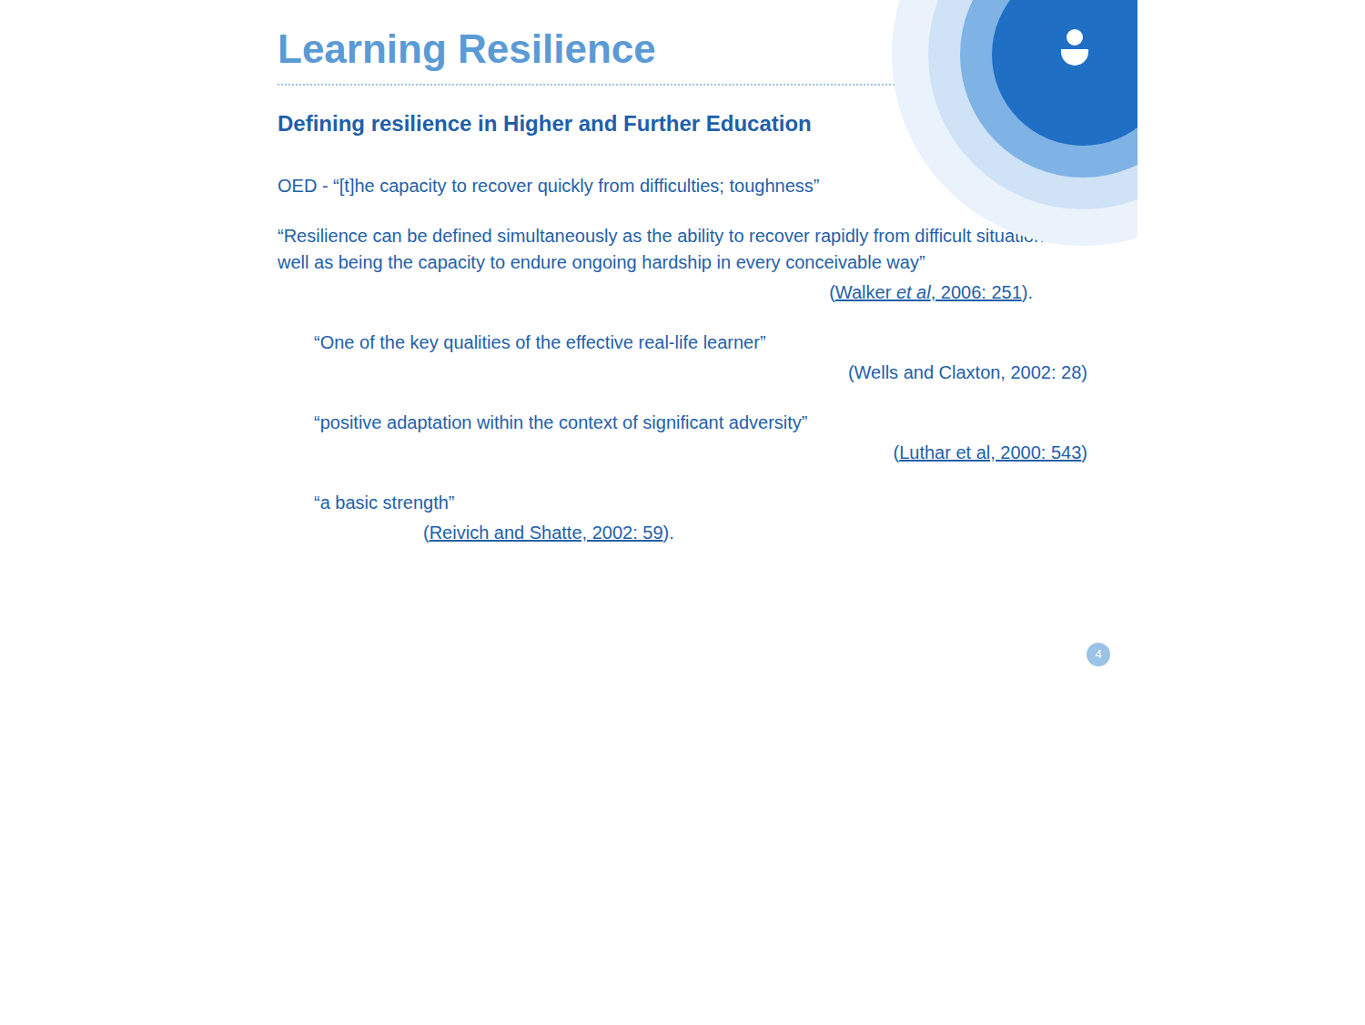Learning Resilience
Defining resilience in Higher and Further Education
OED - “[t]he capacity to recover quickly from difficulties; toughness”
“Resilience can be defined simultaneously as the ability to recover rapidly from difficult situations as well as being the capacity to endure ongoing hardship in every conceivable way”
(Walker et al, 2006: 251).
“One of the key qualities of the effective real-life learner”
(Wells and Claxton, 2002: 28)
“positive adaptation within the context of significant adversity”
(Luthar et al, 2000: 543)
“a basic strength”
(Reivich and Shatte, 2002: 59).
4